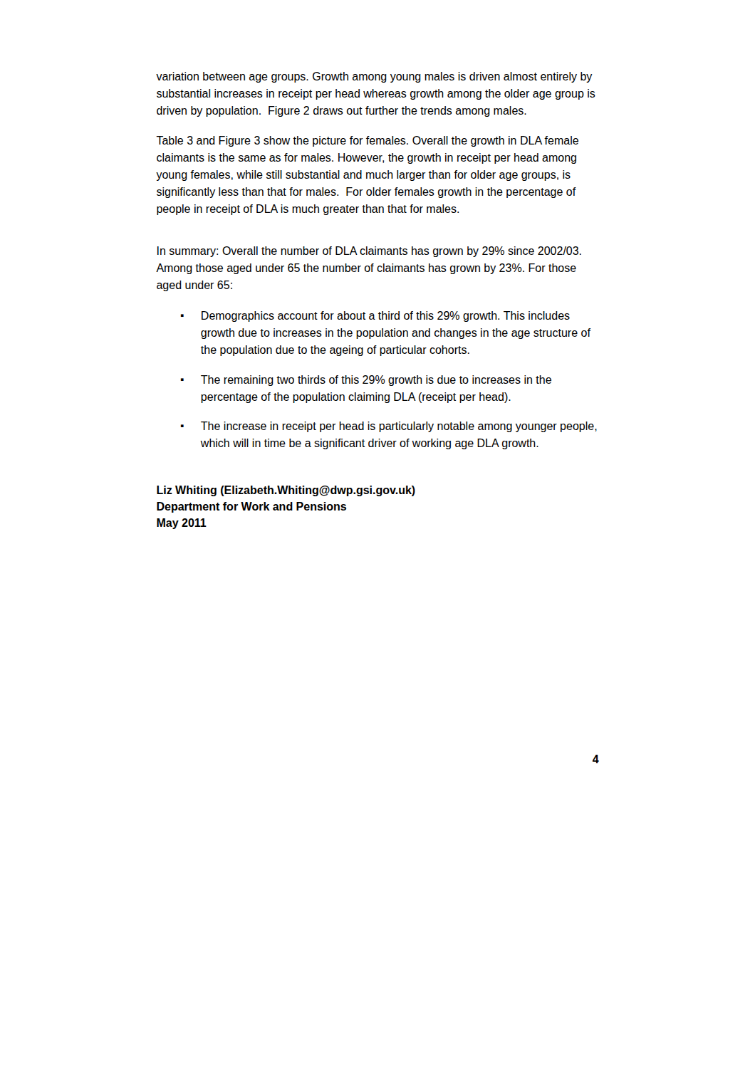variation between age groups. Growth among young males is driven almost entirely by substantial increases in receipt per head whereas growth among the older age group is driven by population. Figure 2 draws out further the trends among males.
Table 3 and Figure 3 show the picture for females. Overall the growth in DLA female claimants is the same as for males. However, the growth in receipt per head among young females, while still substantial and much larger than for older age groups, is significantly less than that for males. For older females growth in the percentage of people in receipt of DLA is much greater than that for males.
In summary: Overall the number of DLA claimants has grown by 29% since 2002/03. Among those aged under 65 the number of claimants has grown by 23%. For those aged under 65:
Demographics account for about a third of this 29% growth. This includes growth due to increases in the population and changes in the age structure of the population due to the ageing of particular cohorts.
The remaining two thirds of this 29% growth is due to increases in the percentage of the population claiming DLA (receipt per head).
The increase in receipt per head is particularly notable among younger people, which will in time be a significant driver of working age DLA growth.
Liz Whiting (Elizabeth.Whiting@dwp.gsi.gov.uk)
Department for Work and Pensions
May 2011
4